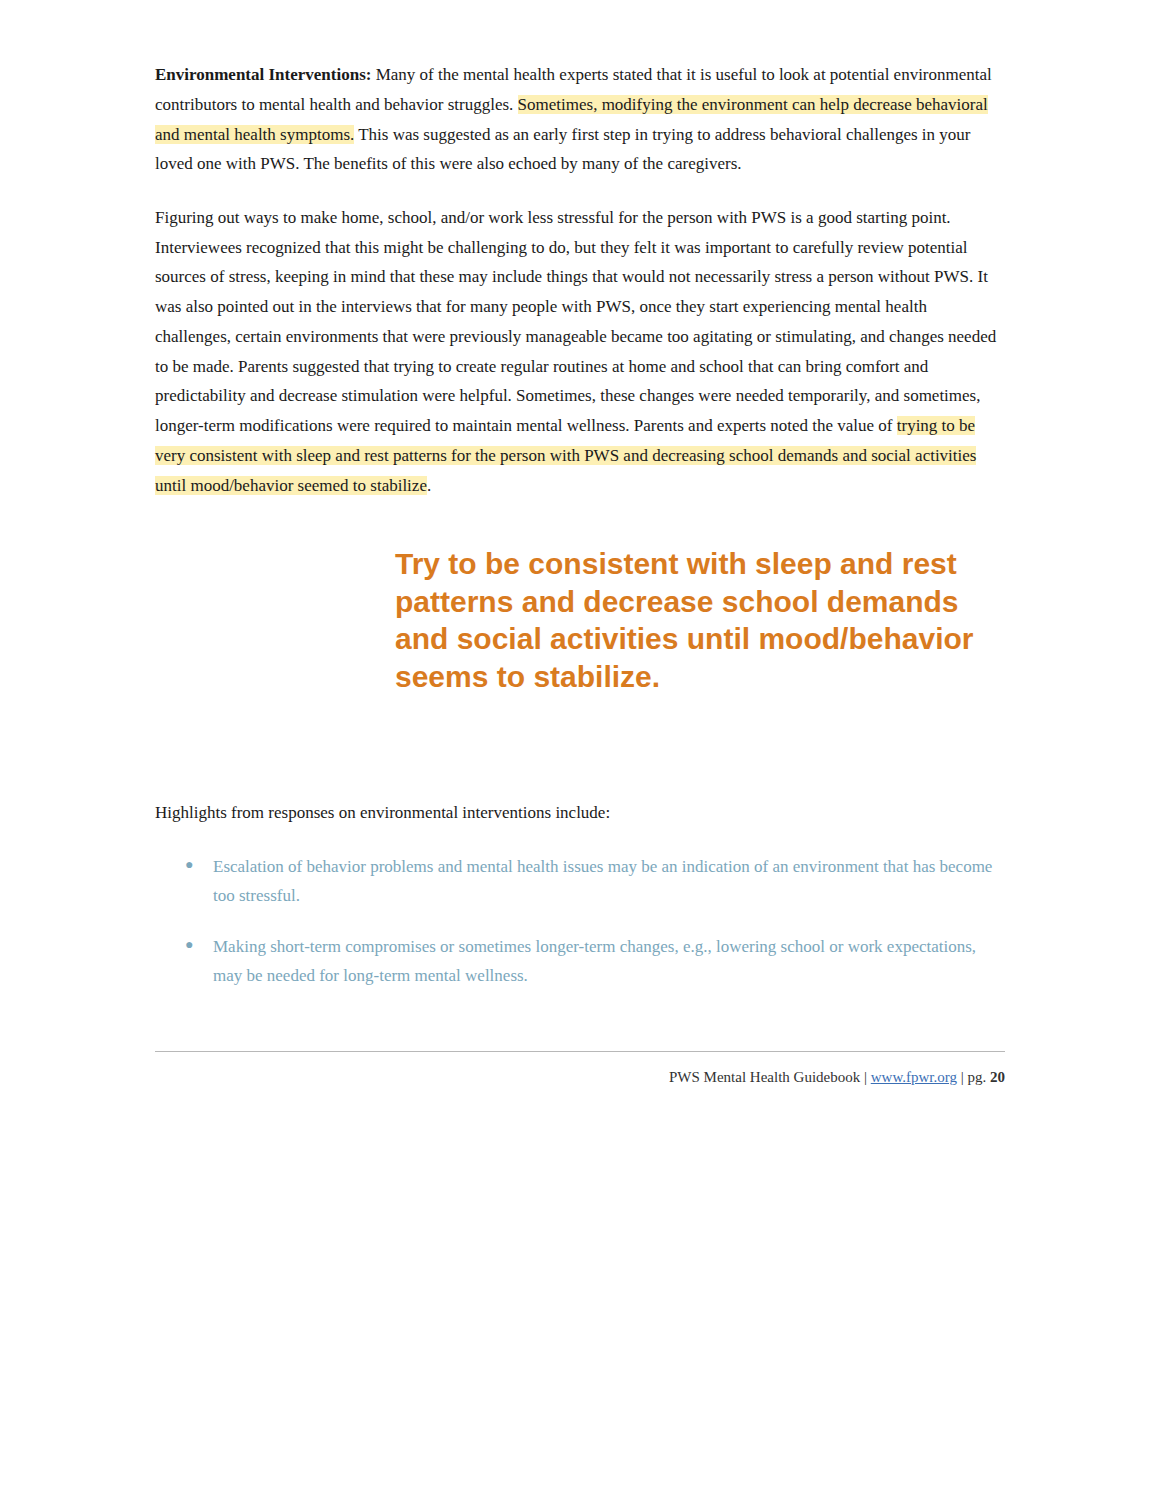Environmental Interventions: Many of the mental health experts stated that it is useful to look at potential environmental contributors to mental health and behavior struggles. Sometimes, modifying the environment can help decrease behavioral and mental health symptoms. This was suggested as an early first step in trying to address behavioral challenges in your loved one with PWS. The benefits of this were also echoed by many of the caregivers.
Figuring out ways to make home, school, and/or work less stressful for the person with PWS is a good starting point. Interviewees recognized that this might be challenging to do, but they felt it was important to carefully review potential sources of stress, keeping in mind that these may include things that would not necessarily stress a person without PWS. It was also pointed out in the interviews that for many people with PWS, once they start experiencing mental health challenges, certain environments that were previously manageable became too agitating or stimulating, and changes needed to be made. Parents suggested that trying to create regular routines at home and school that can bring comfort and predictability and decrease stimulation were helpful. Sometimes, these changes were needed temporarily, and sometimes, longer-term modifications were required to maintain mental wellness. Parents and experts noted the value of trying to be very consistent with sleep and rest patterns for the person with PWS and decreasing school demands and social activities until mood/behavior seemed to stabilize.
Try to be consistent with sleep and rest patterns and decrease school demands and social activities until mood/behavior seems to stabilize.
Highlights from responses on environmental interventions include:
Escalation of behavior problems and mental health issues may be an indication of an environment that has become too stressful.
Making short-term compromises or sometimes longer-term changes, e.g., lowering school or work expectations, may be needed for long-term mental wellness.
PWS Mental Health Guidebook | www.fpwr.org | pg. 20